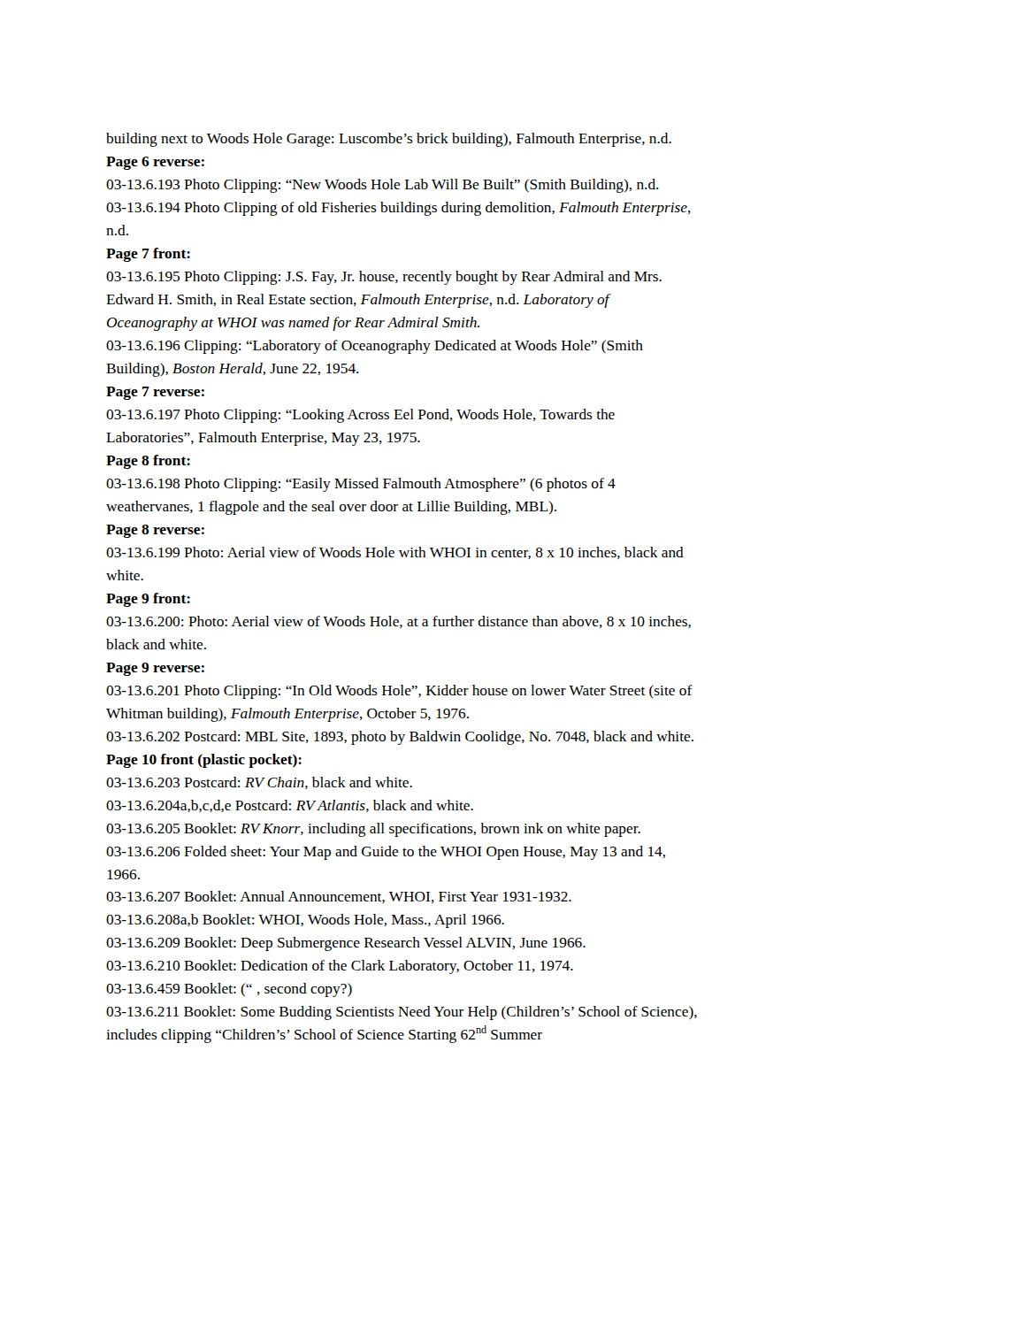building next to Woods Hole Garage: Luscombe’s brick building), Falmouth Enterprise, n.d.
Page 6 reverse:
03-13.6.193 Photo Clipping: “New Woods Hole Lab Will Be Built” (Smith Building), n.d.
03-13.6.194 Photo Clipping of old Fisheries buildings during demolition, Falmouth Enterprise, n.d.
Page 7 front:
03-13.6.195 Photo Clipping: J.S. Fay, Jr. house, recently bought by Rear Admiral and Mrs. Edward H. Smith, in Real Estate section, Falmouth Enterprise, n.d. Laboratory of Oceanography at WHOI was named for Rear Admiral Smith.
03-13.6.196 Clipping: “Laboratory of Oceanography Dedicated at Woods Hole” (Smith Building), Boston Herald, June 22, 1954.
Page 7 reverse:
03-13.6.197 Photo Clipping: “Looking Across Eel Pond, Woods Hole, Towards the Laboratories”, Falmouth Enterprise, May 23, 1975.
Page 8 front:
03-13.6.198 Photo Clipping: “Easily Missed Falmouth Atmosphere” (6 photos of 4 weathervanes, 1 flagpole and the seal over door at Lillie Building, MBL).
Page 8 reverse:
03-13.6.199 Photo: Aerial view of Woods Hole with WHOI in center, 8 x 10 inches, black and white.
Page 9 front:
03-13.6.200: Photo: Aerial view of Woods Hole, at a further distance than above, 8 x 10 inches, black and white.
Page 9 reverse:
03-13.6.201 Photo Clipping: “In Old Woods Hole”, Kidder house on lower Water Street (site of Whitman building), Falmouth Enterprise, October 5, 1976.
03-13.6.202 Postcard: MBL Site, 1893, photo by Baldwin Coolidge, No. 7048, black and white.
Page 10 front (plastic pocket):
03-13.6.203 Postcard: RV Chain, black and white.
03-13.6.204a,b,c,d,e Postcard: RV Atlantis, black and white.
03-13.6.205 Booklet: RV Knorr, including all specifications, brown ink on white paper.
03-13.6.206 Folded sheet: Your Map and Guide to the WHOI Open House, May 13 and 14, 1966.
03-13.6.207 Booklet: Annual Announcement, WHOI, First Year 1931-1932.
03-13.6.208a,b Booklet: WHOI, Woods Hole, Mass., April 1966.
03-13.6.209 Booklet: Deep Submergence Research Vessel ALVIN, June 1966.
03-13.6.210 Booklet: Dedication of the Clark Laboratory, October 11, 1974.
03-13.6.459 Booklet: (“ , second copy?)
03-13.6.211 Booklet: Some Budding Scientists Need Your Help (Children’s’ School of Science), includes clipping “Children’s’ School of Science Starting 62nd Summer